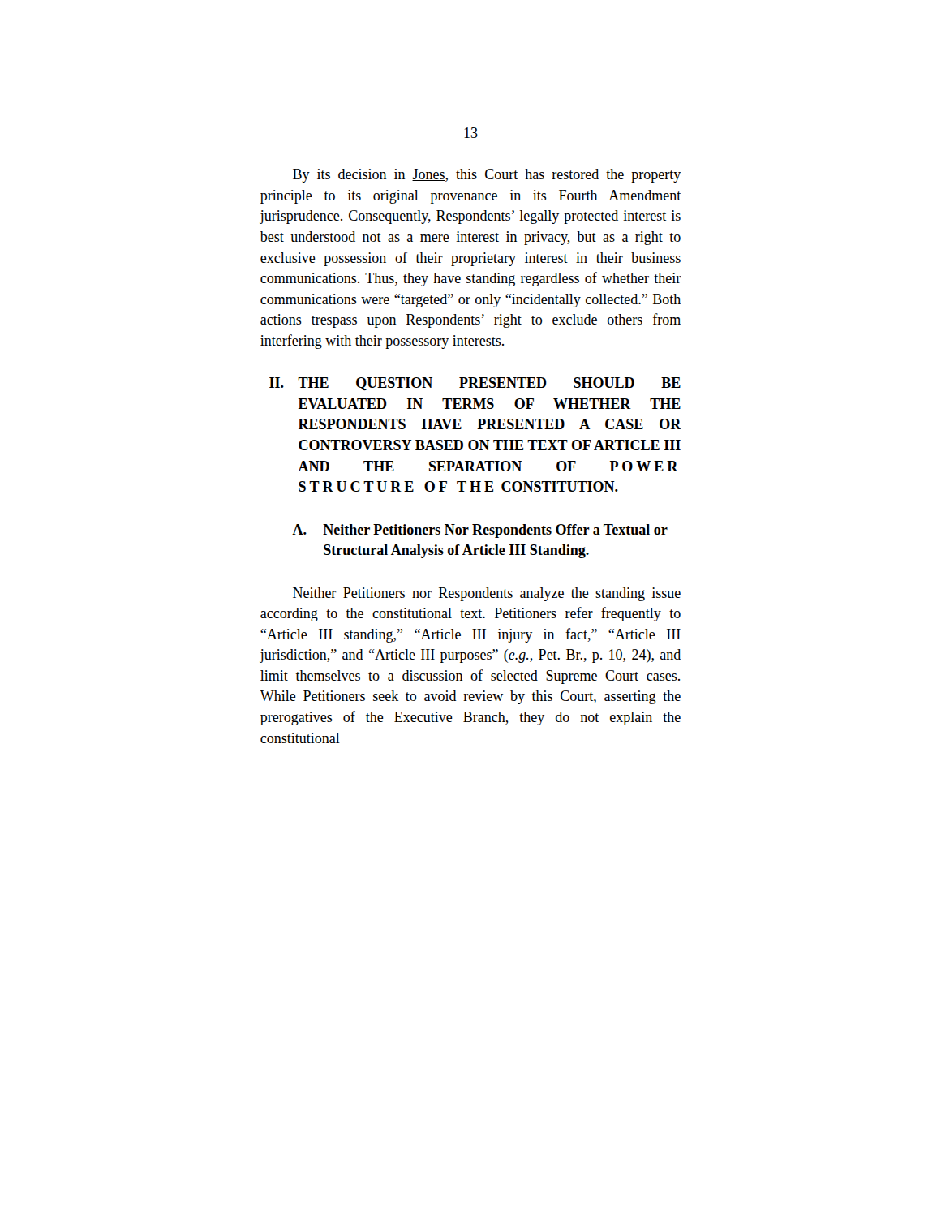13
By its decision in Jones, this Court has restored the property principle to its original provenance in its Fourth Amendment jurisprudence. Consequently, Respondents’ legally protected interest is best understood not as a mere interest in privacy, but as a right to exclusive possession of their proprietary interest in their business communications. Thus, they have standing regardless of whether their communications were “targeted” or only “incidentally collected.” Both actions trespass upon Respondents’ right to exclude others from interfering with their possessory interests.
II.
The question presented should be evaluated in terms of whether the respondents have presented a case or controversy based on the text of Article III and the separation of power structure of the Constitution.
A.
Neither Petitioners Nor Respondents Offer a Textual or Structural Analysis of Article III Standing.
Neither Petitioners nor Respondents analyze the standing issue according to the constitutional text. Petitioners refer frequently to “Article III standing,” “Article III injury in fact,” “Article III jurisdiction,” and “Article III purposes” (e.g., Pet. Br., p. 10, 24), and limit themselves to a discussion of selected Supreme Court cases. While Petitioners seek to avoid review by this Court, asserting the prerogatives of the Executive Branch, they do not explain the constitutional